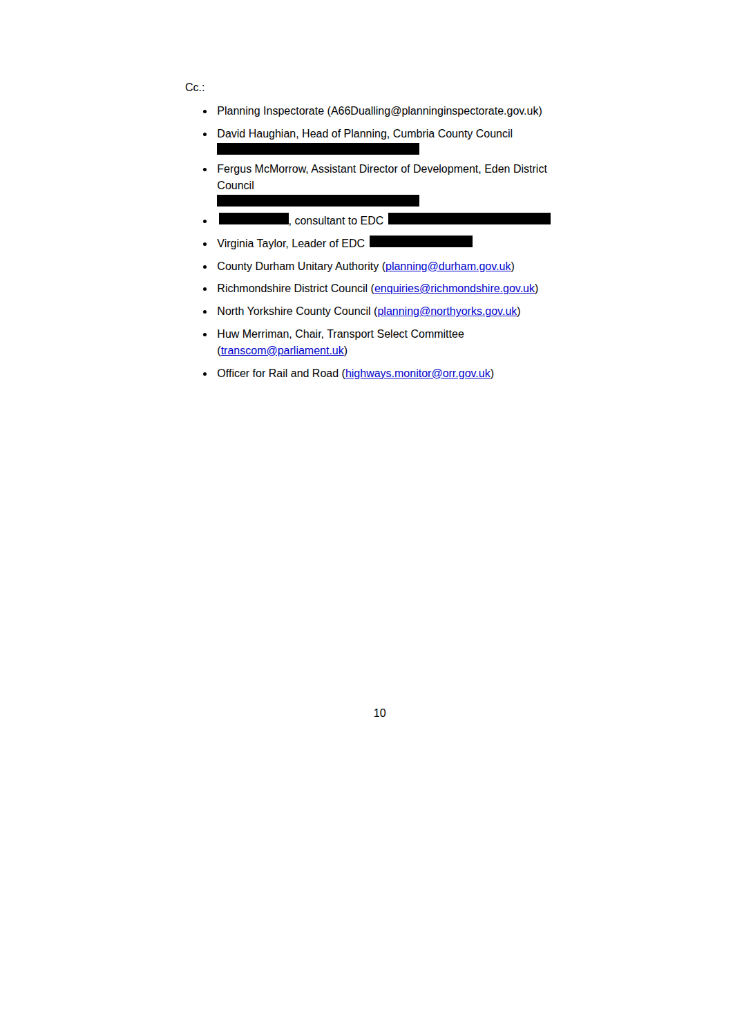Cc.:
Planning Inspectorate (A66Dualling@planninginspectorate.gov.uk)
David Haughian, Head of Planning, Cumbria County Council
Fergus McMorrow, Assistant Director of Development, Eden District Council
, consultant to EDC
Virginia Taylor, Leader of EDC
County Durham Unitary Authority (planning@durham.gov.uk)
Richmondshire District Council (enquiries@richmondshire.gov.uk)
North Yorkshire County Council (planning@northyorks.gov.uk)
Huw Merriman, Chair, Transport Select Committee
(transcom@parliament.uk)
Officer for Rail and Road (highways.monitor@orr.gov.uk)
10